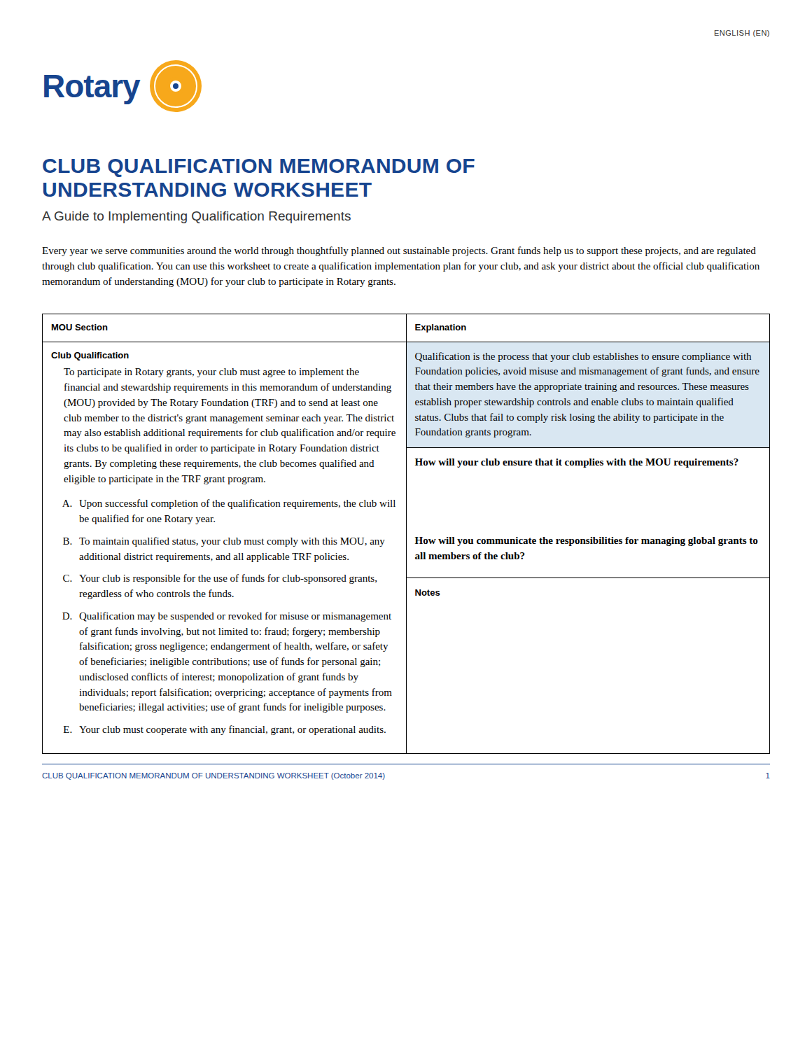ENGLISH (EN)
Rotary
CLUB QUALIFICATION MEMORANDUM OF
UNDERSTANDING WORKSHEET
A Guide to Implementing Qualification Requirements
Every year we serve communities around the world through thoughtfully planned out sustainable projects. Grant funds help us to support these projects, and are regulated through club qualification. You can use this worksheet to create a qualification implementation plan for your club, and ask your district about the official club qualification memorandum of understanding (MOU) for your club to participate in Rotary grants.
| MOU Section | Explanation |
| --- | --- |
| Club Qualification To participate in Rotary grants, your club must agree to implement the financial and stewardship requirements in this memorandum of understanding (MOU) provided by The Rotary Foundation (TRF) and to send at least one club member to the district's grant management seminar each year. The district may also establish additional requirements for club qualification and/or require its clubs to be qualified in order to participate in Rotary Foundation district grants. By completing these requirements, the club becomes qualified and eligible to participate in the TRF grant program. Upon successful completion of the qualification requirements, the club will be qualified for one Rotary year. To maintain qualified status, your club must comply with this MOU, any additional district requirements, and all applicable TRF policies. Your club is responsible for the use of funds for club-sponsored grants, regardless of who controls the funds. Qualification may be suspended or revoked for misuse or mismanagement of grant funds involving, but not limited to: fraud; forgery; membership falsification; gross negligence; endangerment of health, welfare, or safety of beneficiaries; ineligible contributions; use of funds for personal gain; undisclosed conflicts of interest; monopolization of grant funds by individuals; report falsification; overpricing; acceptance of payments from beneficiaries; illegal activities; use of grant funds for ineligible purposes. Your club must cooperate with any financial, grant, or operational audits. | Qualification is the process that your club establishes to ensure compliance with Foundation policies, avoid misuse and mismanagement of grant funds, and ensure that their members have the appropriate training and resources. These measures establish proper stewardship controls and enable clubs to maintain qualified status. Clubs that fail to comply risk losing the ability to participate in the Foundation grants program. |
| How will your club ensure that it complies with the MOU requirements? How will you communicate the responsibilities for managing global grants to all members of the club? |
| Notes |
CLUB QUALIFICATION MEMORANDUM OF UNDERSTANDING WORKSHEET (October 2014) 1